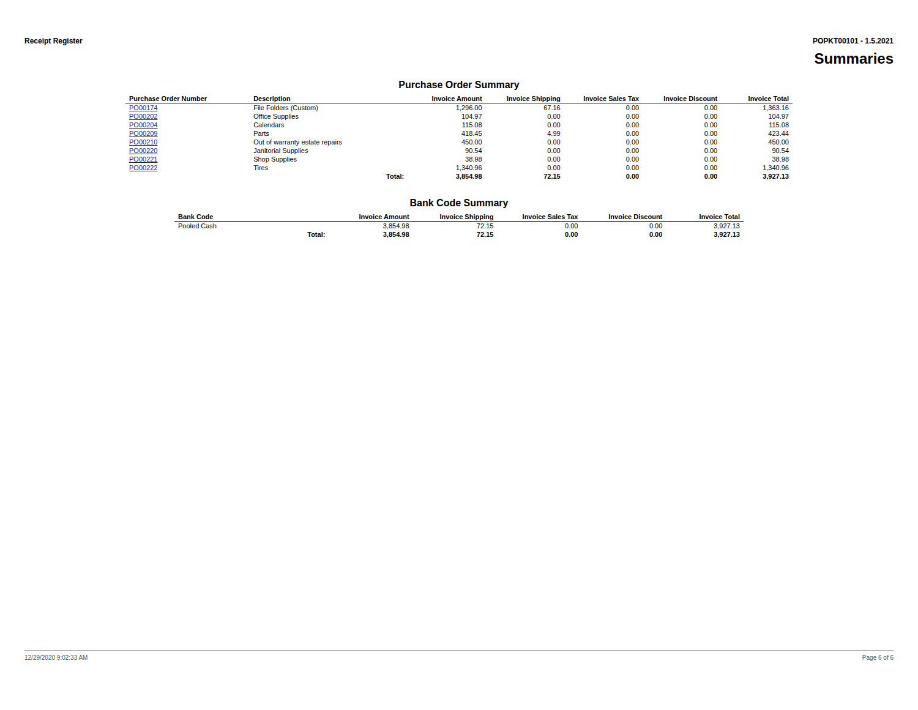Receipt Register
POPKT00101 - 1.5.2021
Summaries
Purchase Order Summary
| Purchase Order Number | Description | Invoice Amount | Invoice Shipping | Invoice Sales Tax | Invoice Discount | Invoice Total |
| --- | --- | --- | --- | --- | --- | --- |
| PO00174 | File Folders (Custom) | 1,296.00 | 67.16 | 0.00 | 0.00 | 1,363.16 |
| PO00202 | Office Supplies | 104.97 | 0.00 | 0.00 | 0.00 | 104.97 |
| PO00204 | Calendars | 115.08 | 0.00 | 0.00 | 0.00 | 115.08 |
| PO00209 | Parts | 418.45 | 4.99 | 0.00 | 0.00 | 423.44 |
| PO00210 | Out of warranty estate repairs | 450.00 | 0.00 | 0.00 | 0.00 | 450.00 |
| PO00220 | Janitorial Supplies | 90.54 | 0.00 | 0.00 | 0.00 | 90.54 |
| PO00221 | Shop Supplies | 38.98 | 0.00 | 0.00 | 0.00 | 38.98 |
| PO00222 | Tires | 1,340.96 | 0.00 | 0.00 | 0.00 | 1,340.96 |
| | Total: | 3,854.98 | 72.15 | 0.00 | 0.00 | 3,927.13 |
Bank Code Summary
| Bank Code | Invoice Amount | Invoice Shipping | Invoice Sales Tax | Invoice Discount | Invoice Total |
| --- | --- | --- | --- | --- | --- |
| Pooled Cash | 3,854.98 | 72.15 | 0.00 | 0.00 | 3,927.13 |
| Total: | 3,854.98 | 72.15 | 0.00 | 0.00 | 3,927.13 |
12/29/2020 9:02:33 AM
Page 6 of 6